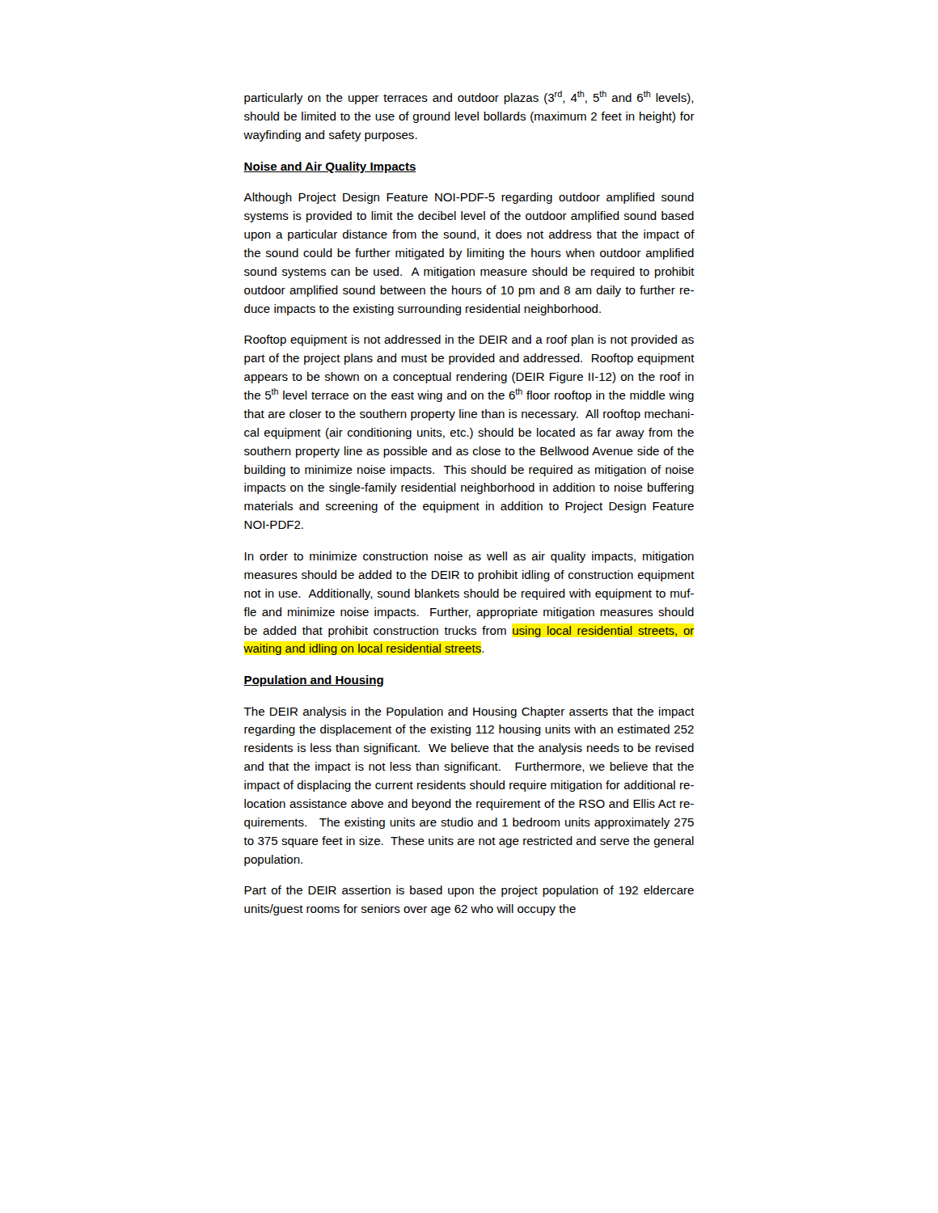particularly on the upper terraces and outdoor plazas (3rd, 4th, 5th and 6th levels), should be limited to the use of ground level bollards (maximum 2 feet in height) for wayfinding and safety purposes.
Noise and Air Quality Impacts
Although Project Design Feature NOI-PDF-5 regarding outdoor amplified sound systems is provided to limit the decibel level of the outdoor amplified sound based upon a particular distance from the sound, it does not address that the impact of the sound could be further mitigated by limiting the hours when outdoor amplified sound systems can be used. A mitigation measure should be required to prohibit outdoor amplified sound between the hours of 10 pm and 8 am daily to further reduce impacts to the existing surrounding residential neighborhood.
Rooftop equipment is not addressed in the DEIR and a roof plan is not provided as part of the project plans and must be provided and addressed. Rooftop equipment appears to be shown on a conceptual rendering (DEIR Figure II-12) on the roof in the 5th level terrace on the east wing and on the 6th floor rooftop in the middle wing that are closer to the southern property line than is necessary. All rooftop mechanical equipment (air conditioning units, etc.) should be located as far away from the southern property line as possible and as close to the Bellwood Avenue side of the building to minimize noise impacts. This should be required as mitigation of noise impacts on the single-family residential neighborhood in addition to noise buffering materials and screening of the equipment in addition to Project Design Feature NOI-PDF2.
In order to minimize construction noise as well as air quality impacts, mitigation measures should be added to the DEIR to prohibit idling of construction equipment not in use. Additionally, sound blankets should be required with equipment to muffle and minimize noise impacts. Further, appropriate mitigation measures should be added that prohibit construction trucks from using local residential streets, or waiting and idling on local residential streets.
Population and Housing
The DEIR analysis in the Population and Housing Chapter asserts that the impact regarding the displacement of the existing 112 housing units with an estimated 252 residents is less than significant. We believe that the analysis needs to be revised and that the impact is not less than significant. Furthermore, we believe that the impact of displacing the current residents should require mitigation for additional relocation assistance above and beyond the requirement of the RSO and Ellis Act requirements. The existing units are studio and 1 bedroom units approximately 275 to 375 square feet in size. These units are not age restricted and serve the general population.
Part of the DEIR assertion is based upon the project population of 192 eldercare units/guest rooms for seniors over age 62 who will occupy the